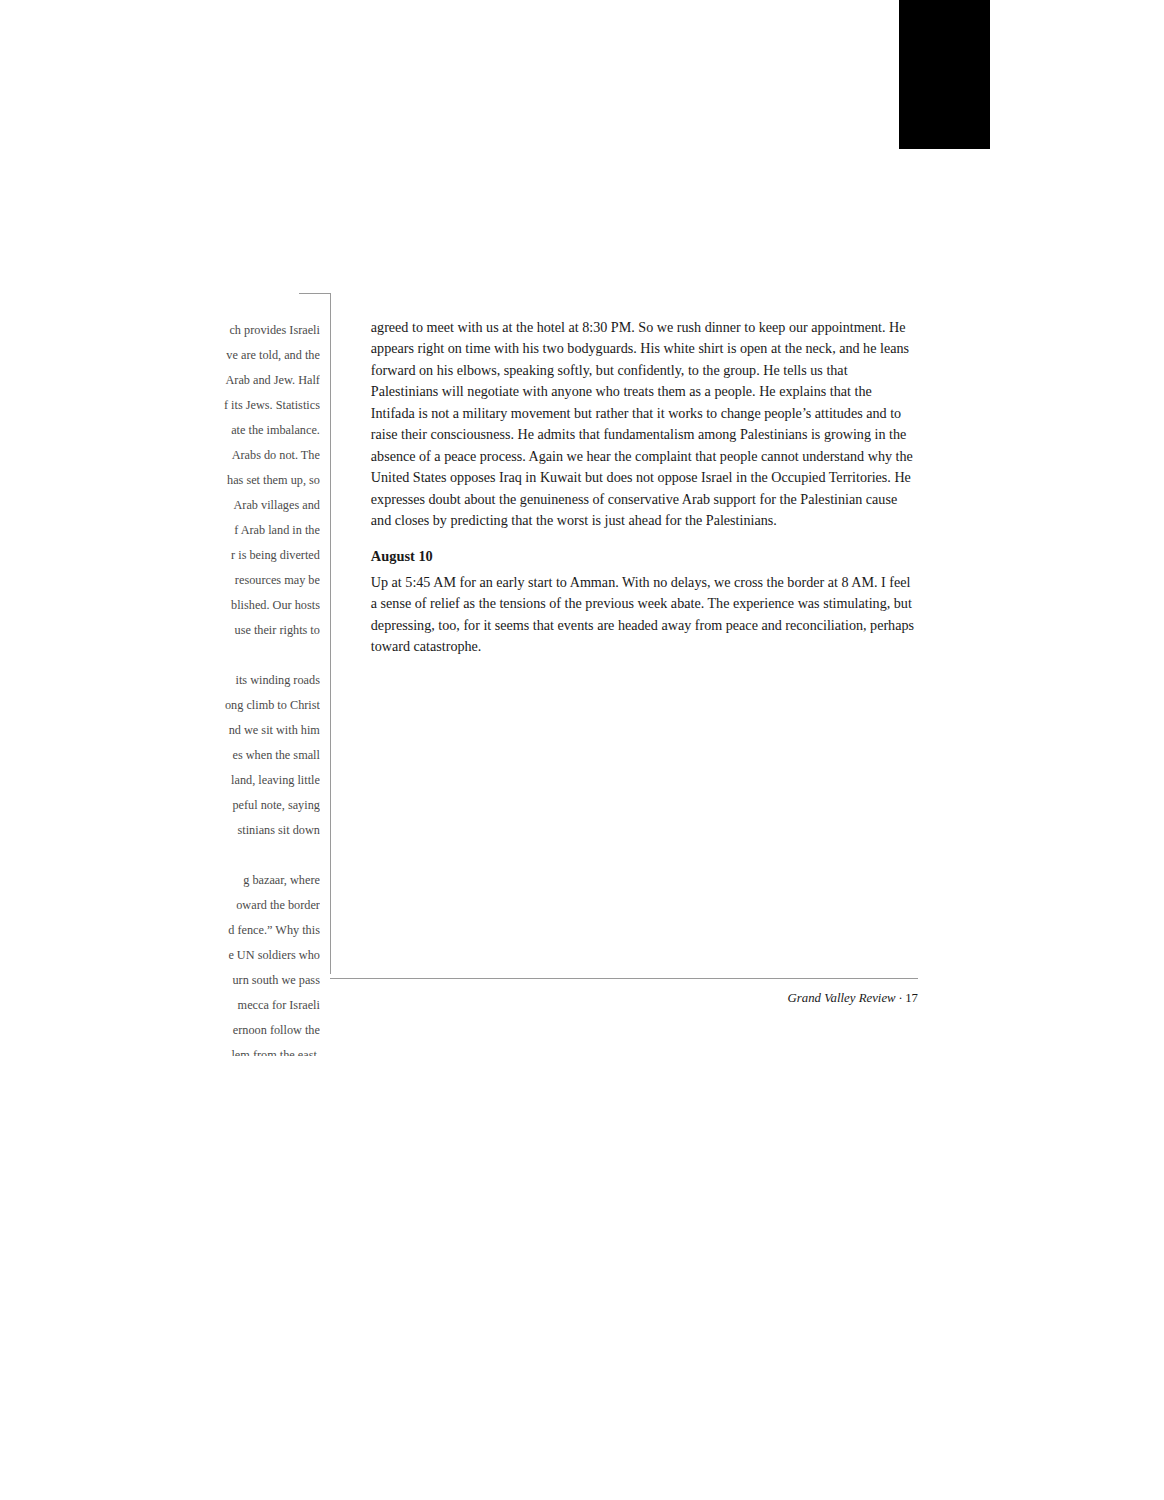ch provides Israeli
ve are told, and the
Arab and Jew. Half
f its Jews. Statistics
ate the imbalance.
Arabs do not. The
has set them up, so
Arab villages and
f Arab land in the
r is being diverted
resources may be
blished. Our hosts
use their rights to
its winding roads
ong climb to Christ
nd we sit with him
es when the small
land, leaving little
peful note, saying
stinians sit down
g bazaar, where
oward the border
d fence.” Why this
e UN soldiers who
urn south we pass
mecca for Israeli
ernoon follow the
lem from the east.
hopkeepers have
eli cargo planes,
behind a ridge of
ational crisis? Per-
splay from the far
ne area, we would
tinian leader, has
agreed to meet with us at the hotel at 8:30 PM. So we rush dinner to keep our appointment. He appears right on time with his two bodyguards. His white shirt is open at the neck, and he leans forward on his elbows, speaking softly, but confidently, to the group. He tells us that Palestinians will negotiate with anyone who treats them as a people. He explains that the Intifada is not a military movement but rather that it works to change people’s attitudes and to raise their consciousness. He admits that fundamentalism among Palestinians is growing in the absence of a peace process. Again we hear the complaint that people cannot understand why the United States opposes Iraq in Kuwait but does not oppose Israel in the Occupied Territories. He expresses doubt about the genuineness of conservative Arab support for the Palestinian cause and closes by predicting that the worst is just ahead for the Palestinians.
August 10
Up at 5:45 AM for an early start to Amman. With no delays, we cross the border at 8 AM. I feel a sense of relief as the tensions of the previous week abate. The experience was stimulating, but depressing, too, for it seems that events are headed away from peace and reconciliation, perhaps toward catastrophe.
Grand Valley Review · 17